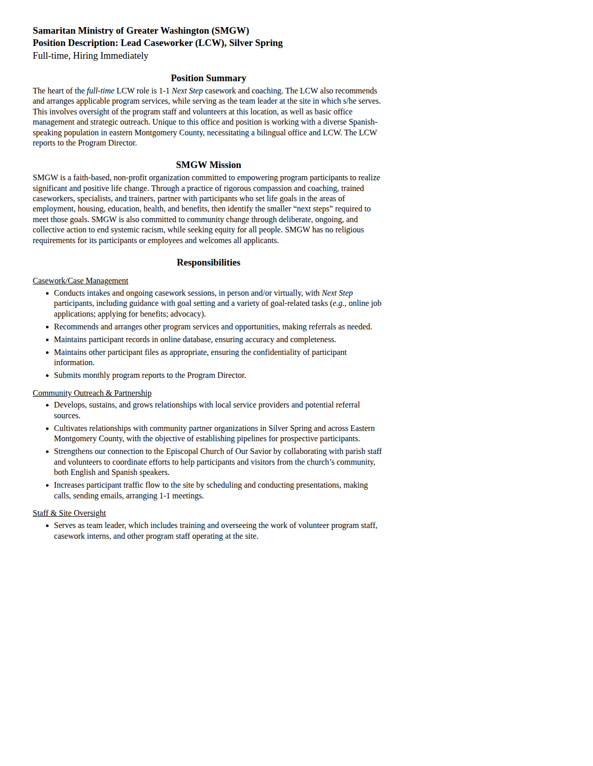Samaritan Ministry of Greater Washington (SMGW)
Position Description: Lead Caseworker (LCW), Silver Spring
Full-time, Hiring Immediately
Position Summary
The heart of the full-time LCW role is 1-1 Next Step casework and coaching. The LCW also recommends and arranges applicable program services, while serving as the team leader at the site in which s/he serves. This involves oversight of the program staff and volunteers at this location, as well as basic office management and strategic outreach. Unique to this office and position is working with a diverse Spanish-speaking population in eastern Montgomery County, necessitating a bilingual office and LCW. The LCW reports to the Program Director.
SMGW Mission
SMGW is a faith-based, non-profit organization committed to empowering program participants to realize significant and positive life change. Through a practice of rigorous compassion and coaching, trained caseworkers, specialists, and trainers, partner with participants who set life goals in the areas of employment, housing, education, health, and benefits, then identify the smaller “next steps” required to meet those goals. SMGW is also committed to community change through deliberate, ongoing, and collective action to end systemic racism, while seeking equity for all people. SMGW has no religious requirements for its participants or employees and welcomes all applicants.
Responsibilities
Casework/Case Management
Conducts intakes and ongoing casework sessions, in person and/or virtually, with Next Step participants, including guidance with goal setting and a variety of goal-related tasks (e.g., online job applications; applying for benefits; advocacy).
Recommends and arranges other program services and opportunities, making referrals as needed.
Maintains participant records in online database, ensuring accuracy and completeness.
Maintains other participant files as appropriate, ensuring the confidentiality of participant information.
Submits monthly program reports to the Program Director.
Community Outreach & Partnership
Develops, sustains, and grows relationships with local service providers and potential referral sources.
Cultivates relationships with community partner organizations in Silver Spring and across Eastern Montgomery County, with the objective of establishing pipelines for prospective participants.
Strengthens our connection to the Episcopal Church of Our Savior by collaborating with parish staff and volunteers to coordinate efforts to help participants and visitors from the church’s community, both English and Spanish speakers.
Increases participant traffic flow to the site by scheduling and conducting presentations, making calls, sending emails, arranging 1-1 meetings.
Staff & Site Oversight
Serves as team leader, which includes training and overseeing the work of volunteer program staff, casework interns, and other program staff operating at the site.